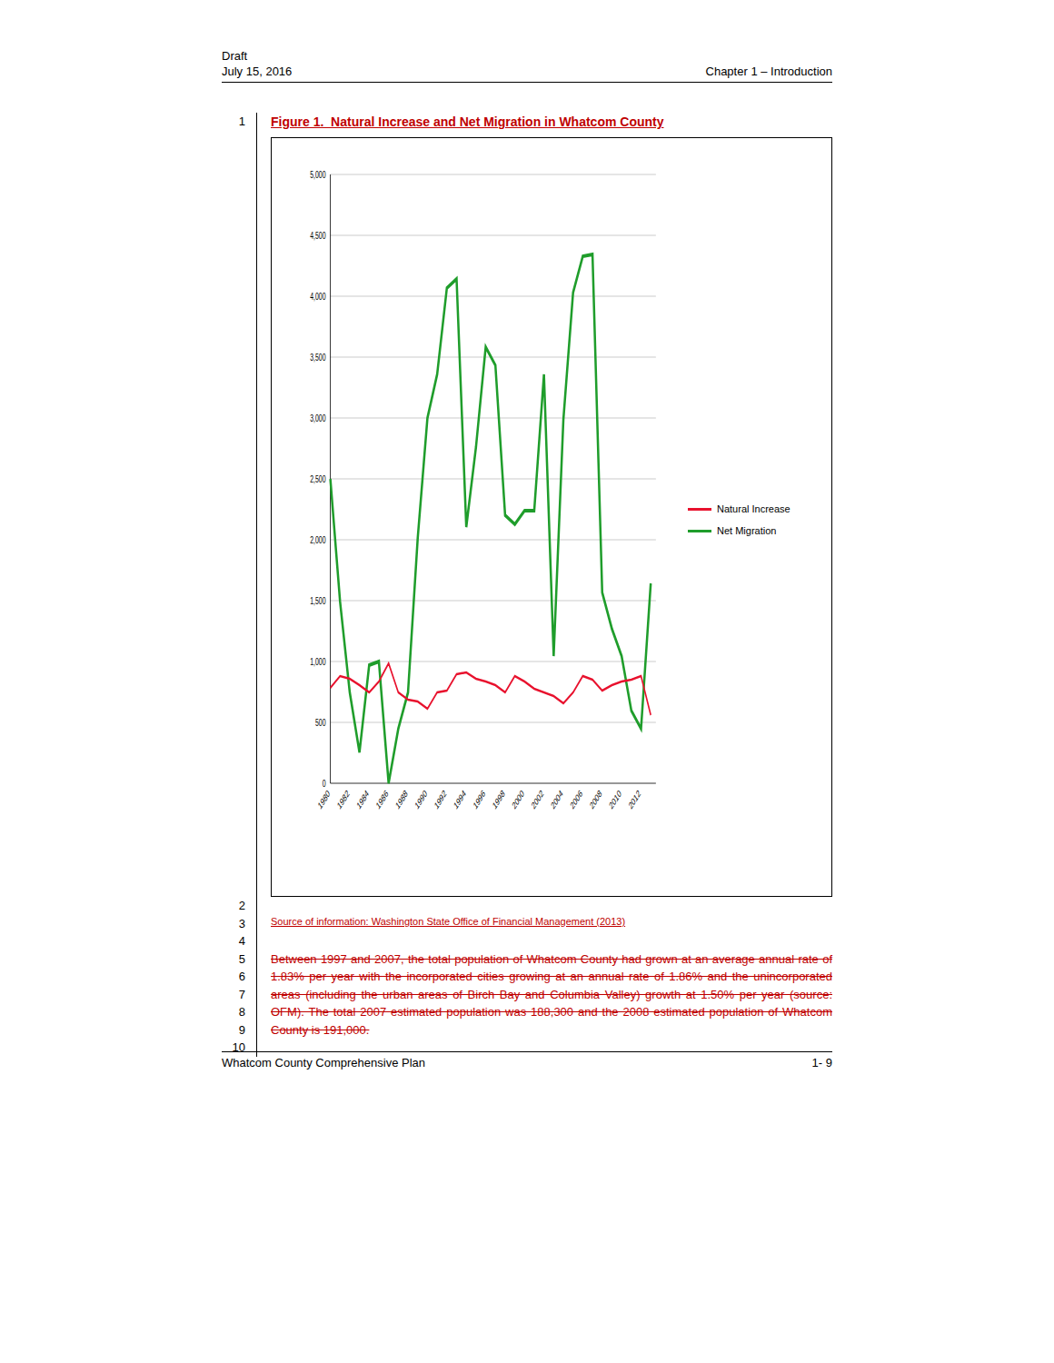Draft
July 15, 2016
Chapter 1 – Introduction
1
Figure 1. Natural Increase and Net Migration in Whatcom County
5,000 4,500 4,000 3,500 3,000 2,500 2,000 1,500 1,000 500 0 1980 1982 1984 1986 1988 1990 1992 1994 1996 1998 2000 2002 2004 2006 2008 2010 2012
Natural Increase
Net Migration
2
3
Source of information: Washington State Office of Financial Management (2013)
4
5
6
7
8
9
10
Between 1997 and 2007, the total population of Whatcom County had grown at an average annual rate of 1.83% per year with the incorporated cities growing at an annual rate of 1.86% and the unincorporated areas (including the urban areas of Birch Bay and Columbia Valley) growth at 1.50% per year (source: OFM). The total 2007 estimated population was 188,300 and the 2008 estimated population of Whatcom County is 191,000.
Whatcom County Comprehensive Plan
1- 9